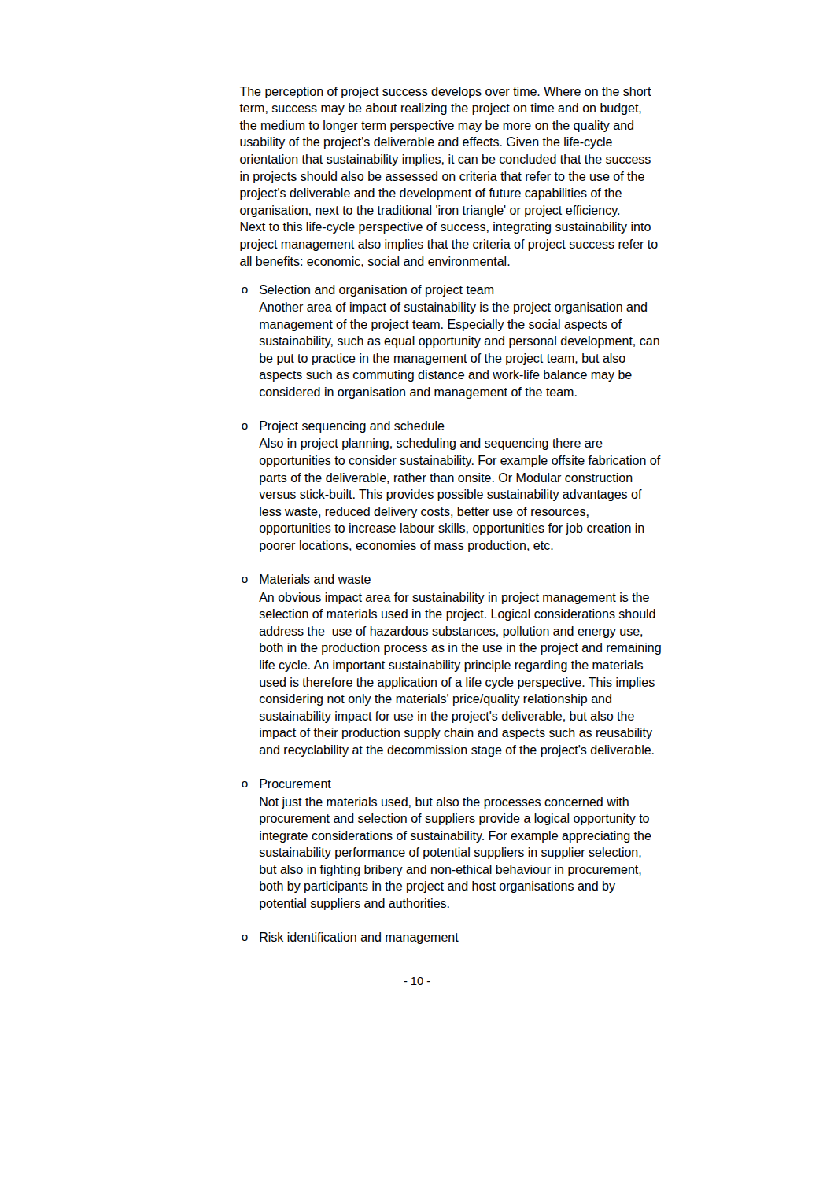The perception of project success develops over time. Where on the short term, success may be about realizing the project on time and on budget, the medium to longer term perspective may be more on the quality and usability of the project's deliverable and effects. Given the life-cycle orientation that sustainability implies, it can be concluded that the success in projects should also be assessed on criteria that refer to the use of the project's deliverable and the development of future capabilities of the organisation, next to the traditional 'iron triangle' or project efficiency.
Next to this life-cycle perspective of success, integrating sustainability into project management also implies that the criteria of project success refer to all benefits: economic, social and environmental.
Selection and organisation of project team Another area of impact of sustainability is the project organisation and management of the project team. Especially the social aspects of sustainability, such as equal opportunity and personal development, can be put to practice in the management of the project team, but also aspects such as commuting distance and work-life balance may be considered in organisation and management of the team.
Project sequencing and schedule Also in project planning, scheduling and sequencing there are opportunities to consider sustainability. For example offsite fabrication of parts of the deliverable, rather than onsite. Or Modular construction versus stick-built. This provides possible sustainability advantages of less waste, reduced delivery costs, better use of resources, opportunities to increase labour skills, opportunities for job creation in poorer locations, economies of mass production, etc.
Materials and waste An obvious impact area for sustainability in project management is the selection of materials used in the project. Logical considerations should address the use of hazardous substances, pollution and energy use, both in the production process as in the use in the project and remaining life cycle. An important sustainability principle regarding the materials used is therefore the application of a life cycle perspective. This implies considering not only the materials' price/quality relationship and sustainability impact for use in the project's deliverable, but also the impact of their production supply chain and aspects such as reusability and recyclability at the decommission stage of the project's deliverable.
Procurement Not just the materials used, but also the processes concerned with procurement and selection of suppliers provide a logical opportunity to integrate considerations of sustainability. For example appreciating the sustainability performance of potential suppliers in supplier selection, but also in fighting bribery and non-ethical behaviour in procurement, both by participants in the project and host organisations and by potential suppliers and authorities.
Risk identification and management
- 10 -